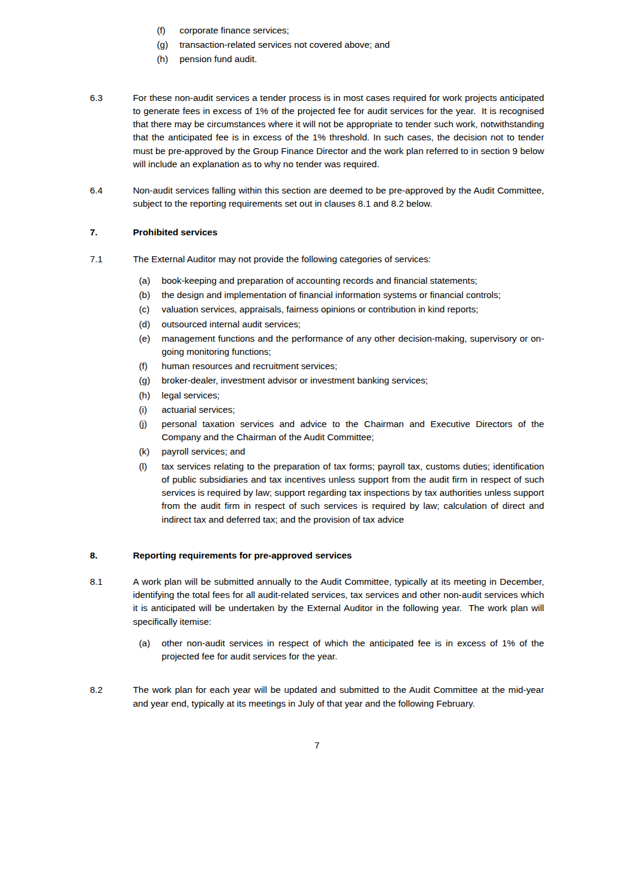(f) corporate finance services;
(g) transaction-related services not covered above; and
(h) pension fund audit.
6.3
For these non-audit services a tender process is in most cases required for work projects anticipated to generate fees in excess of 1% of the projected fee for audit services for the year. It is recognised that there may be circumstances where it will not be appropriate to tender such work, notwithstanding that the anticipated fee is in excess of the 1% threshold. In such cases, the decision not to tender must be pre-approved by the Group Finance Director and the work plan referred to in section 9 below will include an explanation as to why no tender was required.
6.4
Non-audit services falling within this section are deemed to be pre-approved by the Audit Committee, subject to the reporting requirements set out in clauses 8.1 and 8.2 below.
7.
Prohibited services
7.1
The External Auditor may not provide the following categories of services:
(a) book-keeping and preparation of accounting records and financial statements;
(b) the design and implementation of financial information systems or financial controls;
(c) valuation services, appraisals, fairness opinions or contribution in kind reports;
(d) outsourced internal audit services;
(e) management functions and the performance of any other decision-making, supervisory or on-going monitoring functions;
(f) human resources and recruitment services;
(g) broker-dealer, investment advisor or investment banking services;
(h) legal services;
(i) actuarial services;
(j) personal taxation services and advice to the Chairman and Executive Directors of the Company and the Chairman of the Audit Committee;
(k) payroll services; and
(l) tax services relating to the preparation of tax forms; payroll tax, customs duties; identification of public subsidiaries and tax incentives unless support from the audit firm in respect of such services is required by law; support regarding tax inspections by tax authorities unless support from the audit firm in respect of such services is required by law; calculation of direct and indirect tax and deferred tax; and the provision of tax advice
8.
Reporting requirements for pre-approved services
8.1
A work plan will be submitted annually to the Audit Committee, typically at its meeting in December, identifying the total fees for all audit-related services, tax services and other non-audit services which it is anticipated will be undertaken by the External Auditor in the following year. The work plan will specifically itemise:
(a) other non-audit services in respect of which the anticipated fee is in excess of 1% of the projected fee for audit services for the year.
8.2
The work plan for each year will be updated and submitted to the Audit Committee at the mid-year and year end, typically at its meetings in July of that year and the following February.
7